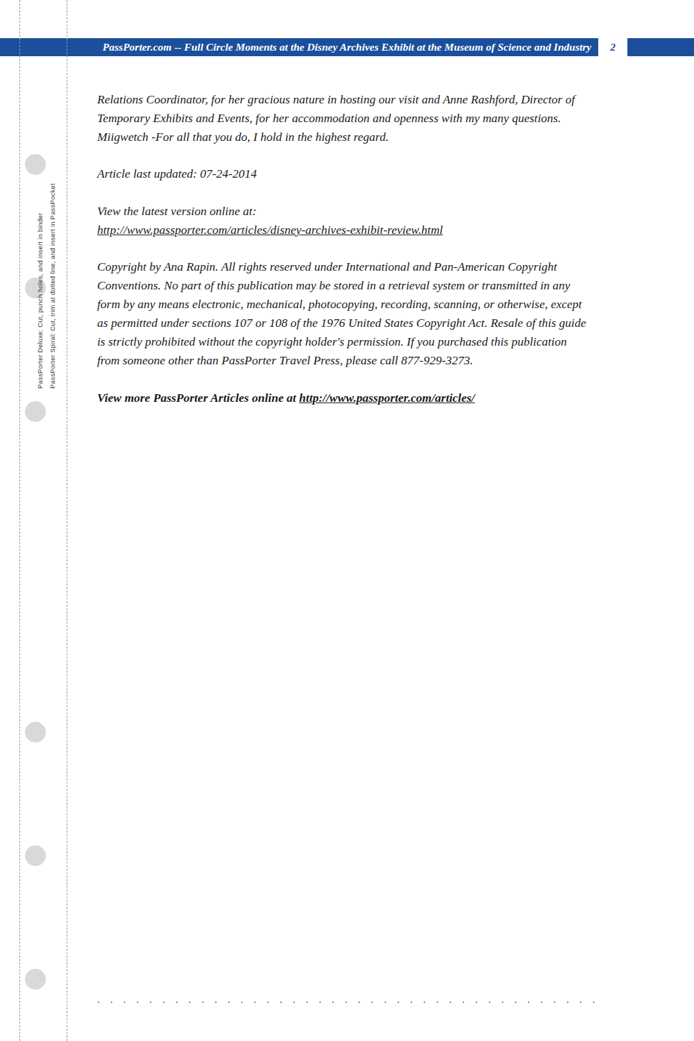PassPorter.com -- Full Circle Moments at the Disney Archives Exhibit at the Museum of Science and Industry
2
PassPorter Deluxe: Cut, punch holes, and insert in binder
PassPorter Spiral: Cut, trim at dotted line, and insert in PassPocket
Relations Coordinator, for her gracious nature in hosting our visit and Anne Rashford, Director of Temporary Exhibits and Events, for her accommodation and openness with my many questions. Miigwetch -For all that you do, I hold in the highest regard.
Article last updated: 07-24-2014
View the latest version online at:
http://www.passporter.com/articles/disney-archives-exhibit-review.html
Copyright by Ana Rapin. All rights reserved under International and Pan-American Copyright Conventions. No part of this publication may be stored in a retrieval system or transmitted in any form by any means electronic, mechanical, photocopying, recording, scanning, or otherwise, except as permitted under sections 107 or 108 of the 1976 United States Copyright Act. Resale of this guide is strictly prohibited without the copyright holder's permission. If you purchased this publication from someone other than PassPorter Travel Press, please call 877-929-3273.
View more PassPorter Articles online at http://www.passporter.com/articles/
. . . . . . . . . . . . . . . . . . . . . . . . . . . . . . . . . . . . . . . . . . . . . . . . . . . . . . . . . . . . . . . .